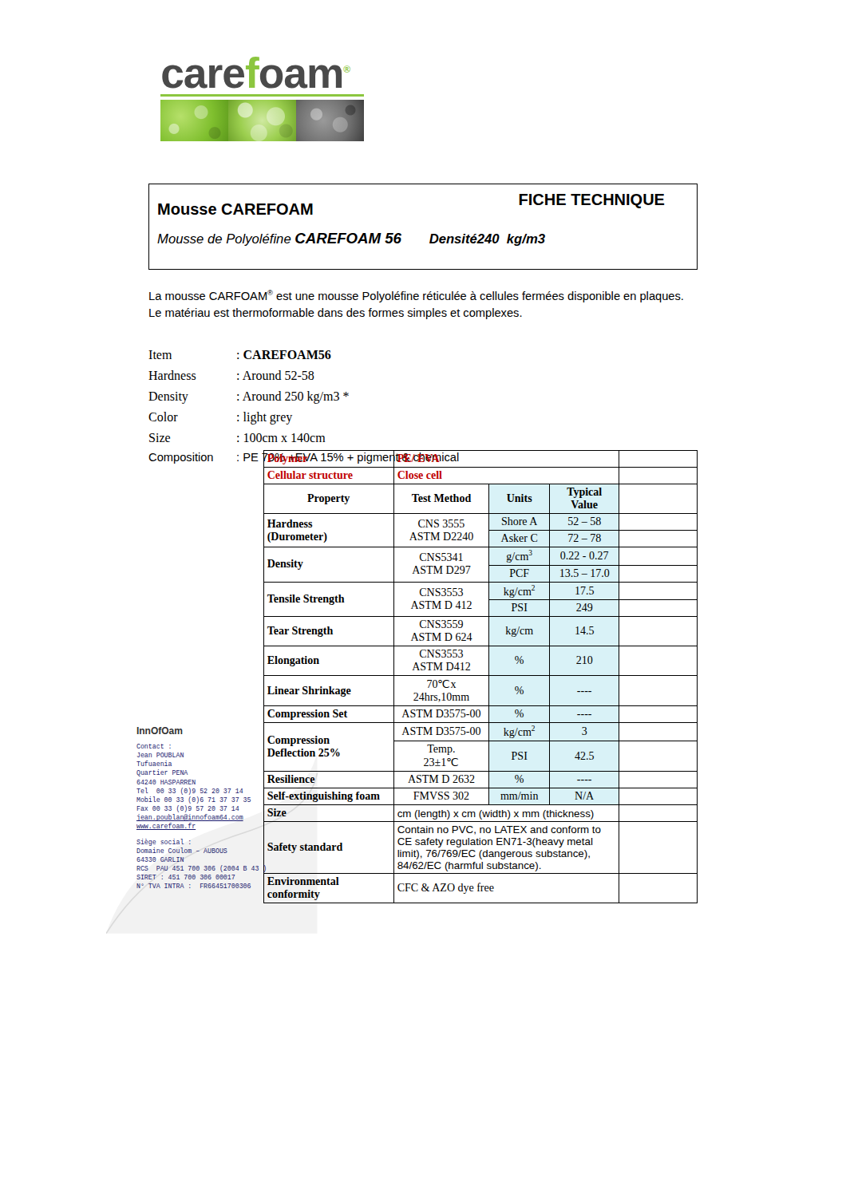care foam®
Mousse CAREFOAM
FICHE TECHNIQUE
Mousse de Polyoléfine CAREFOAM 56 Densité240 kg/m3
La mousse CARFOAM® est une mousse Polyoléfine réticulée à cellules fermées disponible en plaques.
Le matériau est thermoformable dans des formes simples et complexes.
| Item | : CAREFOAM56 |
| Hardness | : Around 52-58 |
| Density | : Around 250 kg/m3 * |
| Color | : light grey |
| Size | : 100cm x 140cm |
| Composition | : PE 70% +EVA 15% + pigment & chemical |
| Polymer | PE/ EVA | |
| Cellular structure | Close cell | |
| Property | Test Method | Units | Typical Value | |
| Hardness (Durometer) | CNS 3555 ASTM D2240 | Shore A | 52 – 58 | |
| Asker C | 72 – 78 | |
| Density | CNS5341 ASTM D297 | g/cm 3 | 0.22 - 0.27 | |
| PCF | 13.5 – 17.0 | |
| Tensile Strength | CNS3553 ASTM D 412 | kg/cm 2 | 17.5 | |
| PSI | 249 | |
| Tear Strength | CNS3559 ASTM D 624 | kg/cm | 14.5 | |
| Elongation | CNS3553 ASTM D412 | % | 210 | |
| Linear Shrinkage | 70℃x 24hrs,10mm | % | ---- | |
| Compression Set | ASTM D3575-00 | % | ---- | |
| Compression Deflection 25% | ASTM D3575-00 | kg/cm 2 | 3 | |
| Temp. 23±1℃ | PSI | 42.5 | |
| Resilience | ASTM D 2632 | % | ---- | |
| Self-extinguishing foam | FMVSS 302 | mm/min | N/A | |
| Size | cm (length) x cm (width) x mm (thickness) | |
| Safety standard | Contain no PVC, no LATEX and conform to CE safety regulation EN71-3(heavy metal limit), 76/769/EC (dangerous substance), 84/62/EC (harmful substance). | |
| Environmental conformity | CFC & AZO dye free | |
InnOfOam
Contact :
Jean POUBLAN
Tufuaenia
Quartier PENA
64240 HASPARREN
Tel 00 33 (0)9 52 20 37 14
Mobile 00 33 (0)6 71 37 37 35
Fax 00 33 (0)9 57 20 37 14
jean.poublan@innofoam64.com
www.carefoam.fr
Siège social :
Domaine Coulom – AUBOUS
64330 GARLIN
RCS PAU 451 700 306 (2004 B 43 )
SIRET : 451 700 306 00017
N° TVA INTRA : FR66451700306